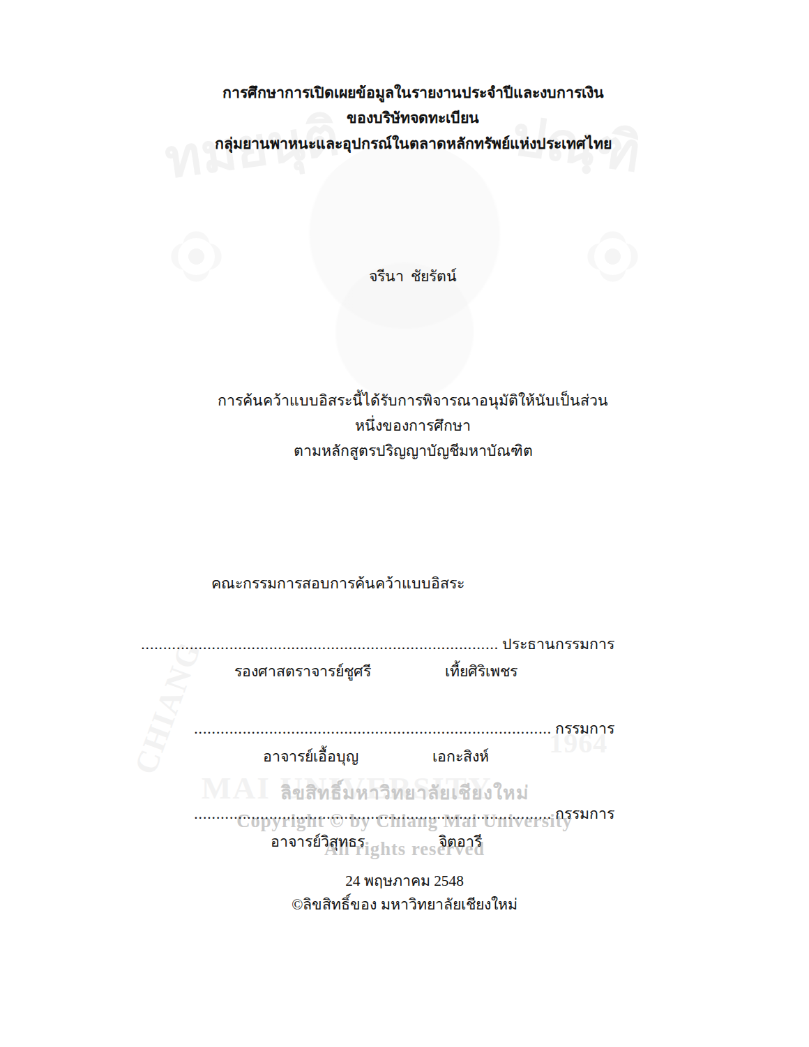ทมยนุติ
ปณฺฑิ
CHIANG
MAI UNIVERSITY
1964
ลิขสิทธิ์มหาวิทยาลัยเชียงใหม่
Copyright © by Chiang Mai University
All rights reserved
การศึกษาการเปิดเผยข้อมูลในรายงานประจำปีและงบการเงินของบริษัทจดทะเบียน
กลุ่มยานพาหนะและอุปกรณ์ในตลาดหลักทรัพย์แห่งประเทศไทย
จรีนา ชัยรัตน์
การค้นคว้าแบบอิสระนี้ได้รับการพิจารณาอนุมัติให้นับเป็นส่วนหนึ่งของการศึกษา
ตามหลักสูตรปริญญาบัญชีมหาบัณฑิต
คณะกรรมการสอบการค้นคว้าแบบอิสระ
................................................................................. ประธานกรรมการ
รองศาสตราจารย์ชูศรี เที้ยศิริเพชร
................................................................................. กรรมการ
อาจารย์เอื้อบุญ เอกะสิงห์
................................................................................. กรรมการ
อาจารย์วิสุทธร จิตอารี
24 พฤษภาคม 2548
©ลิขสิทธิ์ของ มหาวิทยาลัยเชียงใหม่